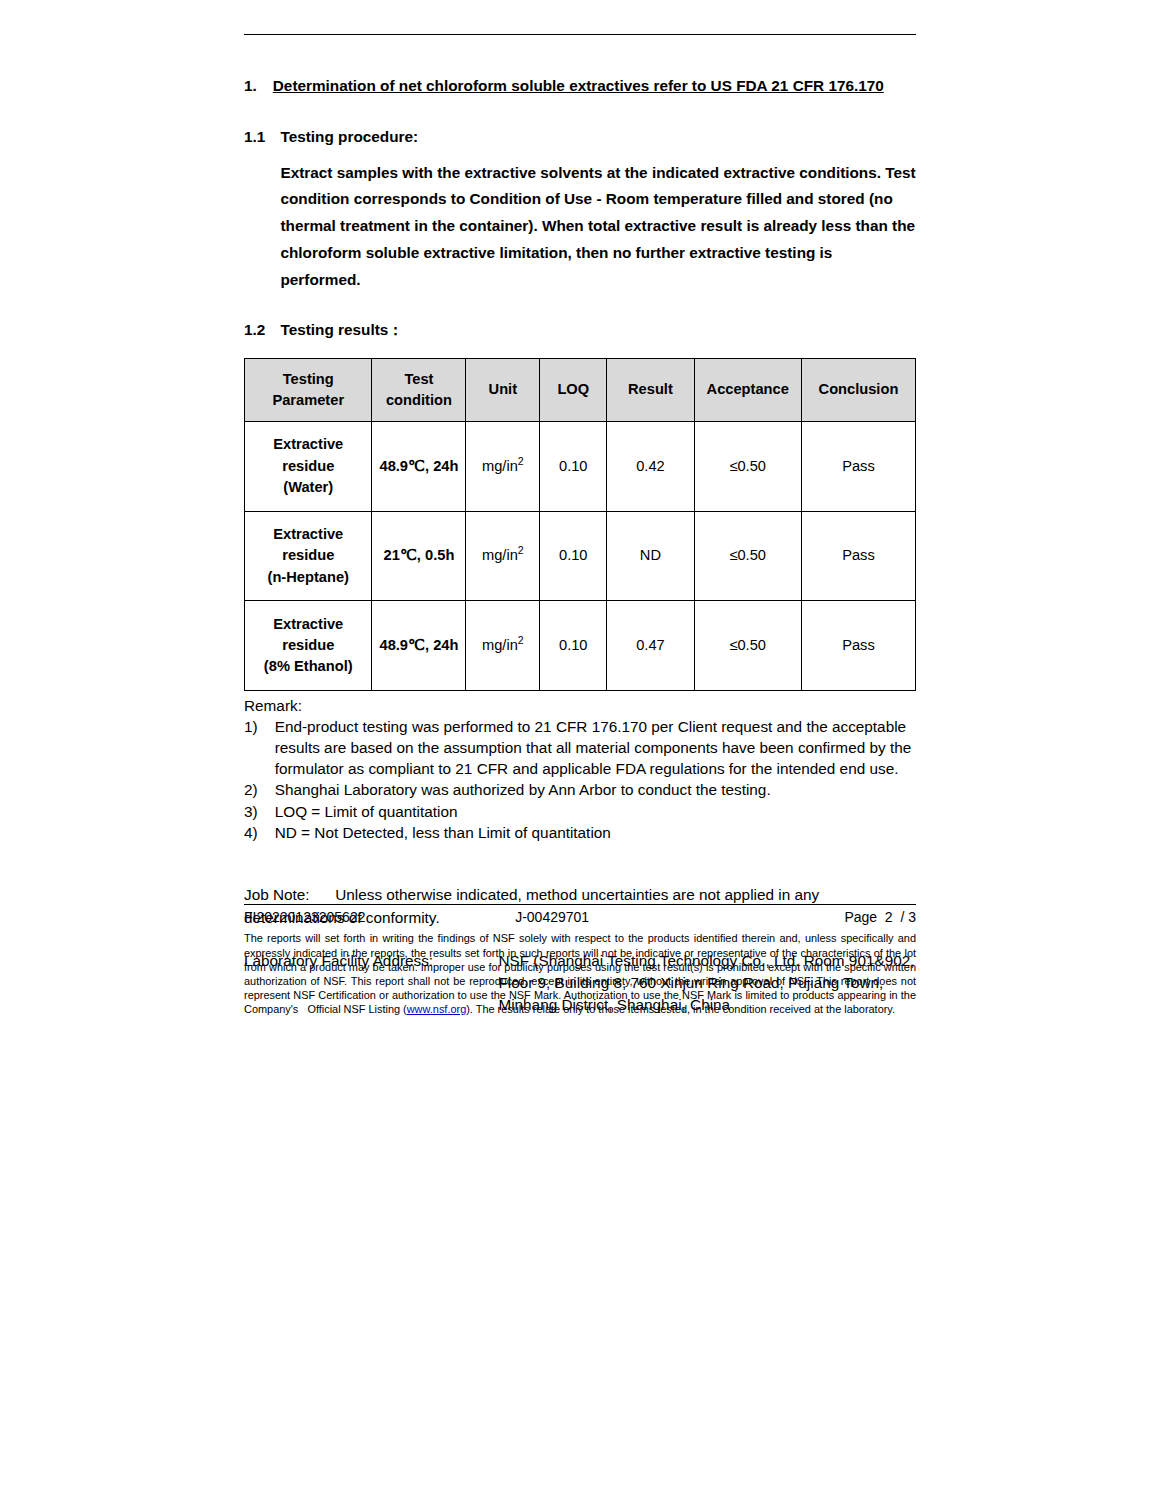1. Determination of net chloroform soluble extractives refer to US FDA 21 CFR 176.170
1.1 Testing procedure:
Extract samples with the extractive solvents at the indicated extractive conditions. Test condition corresponds to Condition of Use - Room temperature filled and stored (no thermal treatment in the container). When total extractive result is already less than the chloroform soluble extractive limitation, then no further extractive testing is performed.
1.2 Testing results：
| Testing Parameter | Test condition | Unit | LOQ | Result | Acceptance | Conclusion |
| --- | --- | --- | --- | --- | --- | --- |
| Extractive residue (Water) | 48.9℃, 24h | mg/in 2 | 0.10 | 0.42 | ≤0.50 | Pass |
| Extractive residue (n-Heptane) | 21℃, 0.5h | mg/in 2 | 0.10 | ND | ≤0.50 | Pass |
| Extractive residue (8% Ethanol) | 48.9℃, 24h | mg/in 2 | 0.10 | 0.47 | ≤0.50 | Pass |
Remark:
End-product testing was performed to 21 CFR 176.170 per Client request and the acceptable results are based on the assumption that all material components have been confirmed by the formulator as compliant to 21 CFR and applicable FDA regulations for the intended end use.
Shanghai Laboratory was authorized by Ann Arbor to conduct the testing.
LOQ = Limit of quantitation
ND = Not Detected, less than Limit of quantitation
Job Note: Unless otherwise indicated, method uncertainties are not applied in any determinations of conformity.
| Laboratory Facility Address: | NSF (Shanghai Testing Technology Co., Ltd. Room 901&902, Floor 9, Building 8, 760 Xinjun Ring Road, Pujiang Town, Minhang District, Shanghai, China |
FI20220123205622 J-00429701 Page 2 / 3
The reports will set forth in writing the findings of NSF solely with respect to the products identified therein and, unless specifically and expressly indicated in the reports, the results set forth in such reports will not be indicative or representative of the characteristics of the lot from which a product may be taken. Improper use for publicity purposes using the test result(s) is prohibited except with the specific written authorization of NSF. This report shall not be reproduced, except in its entirety, without the written approval of NSF. This report does not represent NSF Certification or authorization to use the NSF Mark. Authorization to use the NSF Mark is limited to products appearing in the Company's Official NSF Listing (www.nsf.org). The results relate only to those items tested, in the condition received at the laboratory.